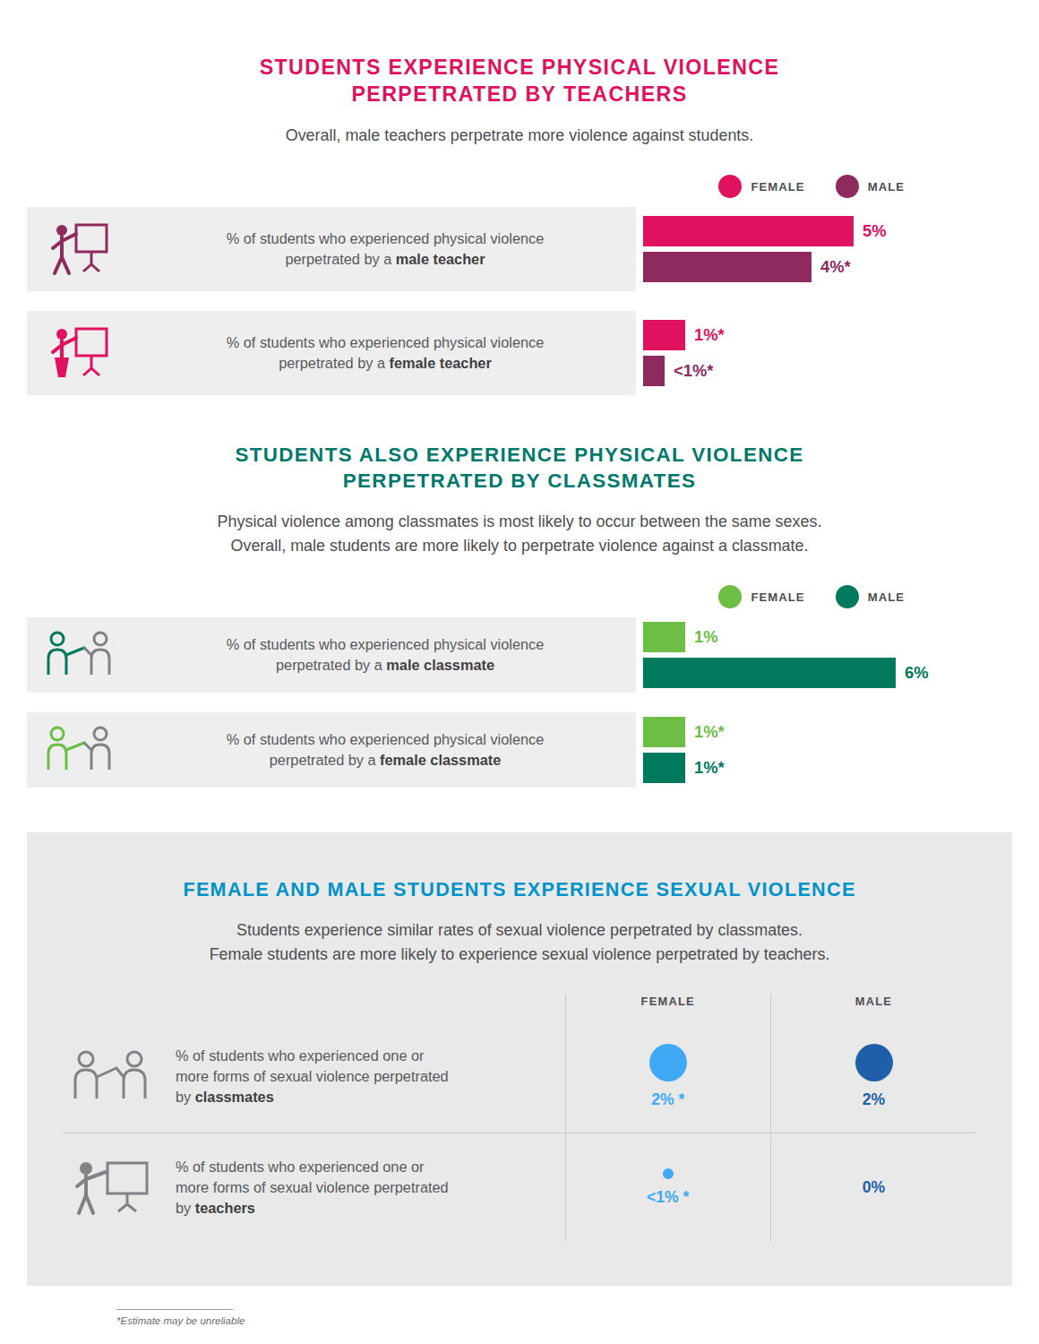Students experience physical violence
perpetrated by teachers
Overall, male teachers perpetrate more violence against students.
FEMALE MALE
% of students who experienced physical violence
perpetrated by a male teacher
5%
4%*
% of students who experienced physical violence
perpetrated by a female teacher
1%*
<1%*
Students also experience physical violence
perpetrated by classmates
Physical violence among classmates is most likely to occur between the same sexes.
Overall, male students are more likely to perpetrate violence against a classmate.
FEMALE MALE
% of students who experienced physical violence
perpetrated by a male classmate
1%
6%
% of students who experienced physical violence
perpetrated by a female classmate
1%*
1%*
Female and male students experience sexual violence
Students experience similar rates of sexual violence perpetrated by classmates.
Female students are more likely to experience sexual violence perpetrated by teachers.
| | Female | Male |
| --- | --- | --- |
| % of students who experienced one or more forms of sexual violence perpetrated by classmates | 2% * | 2% |
| % of students who experienced one or more forms of sexual violence perpetrated by teachers | <1% * | 0% |
*Estimate may be unreliable